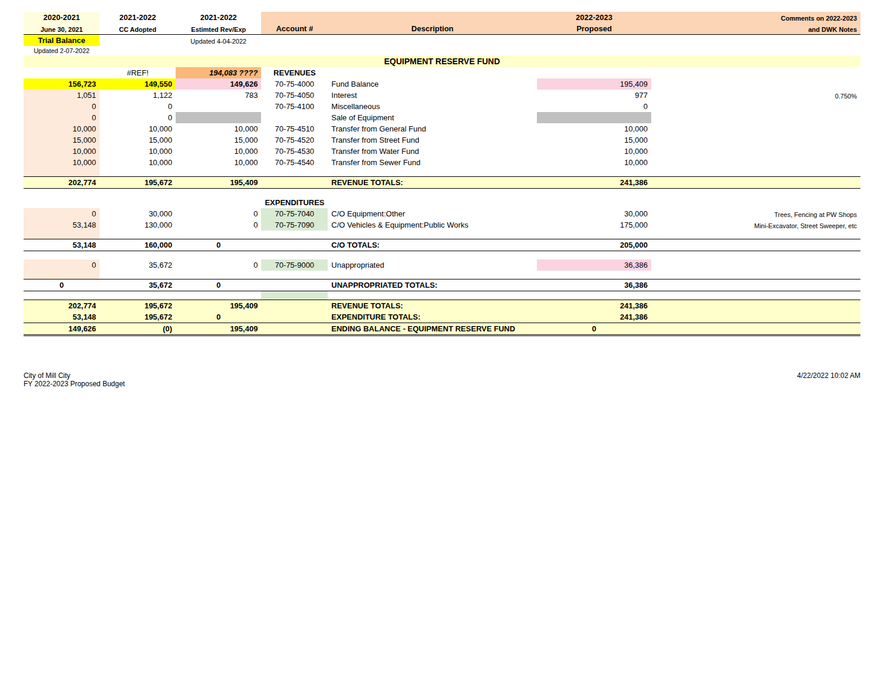| 2020-2021 | 2021-2022 | 2021-2022 | | | 2022-2023 | Comments on 2022-2023 |
| June 30, 2021 | CC Adopted | Estimted Rev/Exp | Account # | Description | Proposed | and DWK Notes |
| Trial Balance | | Updated 4-04-2022 | | | | |
| Updated 2-07-2022 | | | | | | |
| EQUIPMENT RESERVE FUND |
| | #REF! | 194,083 ???? | REVENUES | | | |
| 156,723 | 149,550 | 149,626 | 70-75-4000 | Fund Balance | 195,409 | |
| 1,051 | 1,122 | 783 | 70-75-4050 | Interest | 977 | 0.750% |
| 0 | 0 | | 70-75-4100 | Miscellaneous | 0 | |
| 0 | 0 | | | Sale of Equipment | | |
| 10,000 | 10,000 | 10,000 | 70-75-4510 | Transfer from General Fund | 10,000 | |
| 15,000 | 15,000 | 15,000 | 70-75-4520 | Transfer from Street Fund | 15,000 | |
| 10,000 | 10,000 | 10,000 | 70-75-4530 | Transfer from Water Fund | 10,000 | |
| 10,000 | 10,000 | 10,000 | 70-75-4540 | Transfer from Sewer Fund | 10,000 | |
| 202,774 | 195,672 | 195,409 | | REVENUE TOTALS: | 241,386 | |
| | | | EXPENDITURES | | | |
| 0 | 30,000 | 0 | 70-75-7040 | C/O Equipment:Other | 30,000 | Trees, Fencing at PW Shops |
| 53,148 | 130,000 | 0 | 70-75-7090 | C/O Vehicles & Equipment:Public Works | 175,000 | Mini-Excavator, Street Sweeper, etc |
| 53,148 | 160,000 | 0 | | C/O TOTALS: | 205,000 | |
| 0 | 35,672 | 0 | 70-75-9000 | Unappropriated | 36,386 | |
| 0 | 35,672 | 0 | | UNAPPROPRIATED TOTALS: | 36,386 | |
| 202,774 | 195,672 | 195,409 | | REVENUE TOTALS: | 241,386 | |
| 53,148 | 195,672 | 0 | | EXPENDITURE TOTALS: | 241,386 | |
| 149,626 | (0) | 195,409 | | ENDING BALANCE - EQUIPMENT RESERVE FUND | 0 | |
City of Mill City
FY 2022-2023 Proposed Budget
4/22/2022 10:02 AM